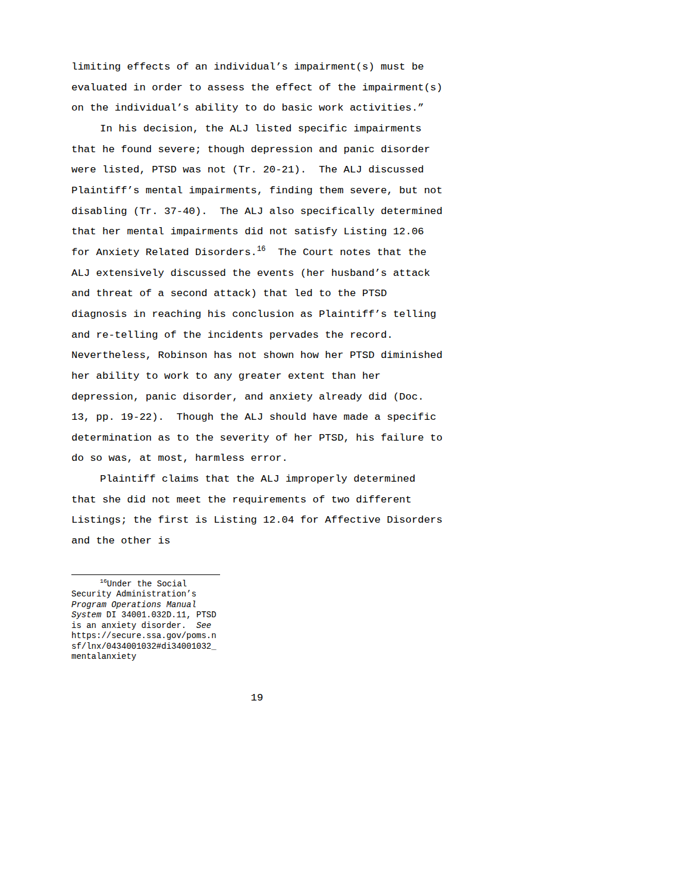limiting effects of an individual’s impairment(s) must be evaluated in order to assess the effect of the impairment(s) on the individual’s ability to do basic work activities.”
In his decision, the ALJ listed specific impairments that he found severe; though depression and panic disorder were listed, PTSD was not (Tr. 20-21). The ALJ discussed Plaintiff’s mental impairments, finding them severe, but not disabling (Tr. 37-40). The ALJ also specifically determined that her mental impairments did not satisfy Listing 12.06 for Anxiety Related Disorders.16 The Court notes that the ALJ extensively discussed the events (her husband’s attack and threat of a second attack) that led to the PTSD diagnosis in reaching his conclusion as Plaintiff’s telling and re-telling of the incidents pervades the record. Nevertheless, Robinson has not shown how her PTSD diminished her ability to work to any greater extent than her depression, panic disorder, and anxiety already did (Doc. 13, pp. 19-22). Though the ALJ should have made a specific determination as to the severity of her PTSD, his failure to do so was, at most, harmless error.
Plaintiff claims that the ALJ improperly determined that she did not meet the requirements of two different Listings; the first is Listing 12.04 for Affective Disorders and the other is
16Under the Social Security Administration’s Program Operations Manual System DI 34001.032D.11, PTSD is an anxiety disorder. See https://secure.ssa.gov/poms.nsf/lnx/0434001032#di34001032_mentalanxiety
19